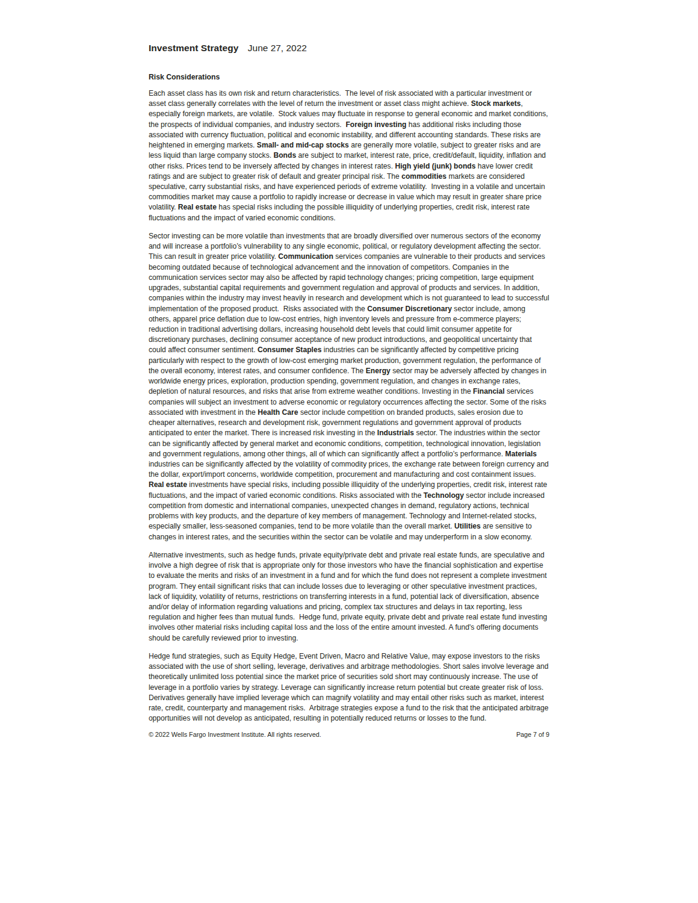Investment Strategy June 27, 2022
Risk Considerations
Each asset class has its own risk and return characteristics. The level of risk associated with a particular investment or asset class generally correlates with the level of return the investment or asset class might achieve. Stock markets, especially foreign markets, are volatile. Stock values may fluctuate in response to general economic and market conditions, the prospects of individual companies, and industry sectors. Foreign investing has additional risks including those associated with currency fluctuation, political and economic instability, and different accounting standards. These risks are heightened in emerging markets. Small- and mid-cap stocks are generally more volatile, subject to greater risks and are less liquid than large company stocks. Bonds are subject to market, interest rate, price, credit/default, liquidity, inflation and other risks. Prices tend to be inversely affected by changes in interest rates. High yield (junk) bonds have lower credit ratings and are subject to greater risk of default and greater principal risk. The commodities markets are considered speculative, carry substantial risks, and have experienced periods of extreme volatility. Investing in a volatile and uncertain commodities market may cause a portfolio to rapidly increase or decrease in value which may result in greater share price volatility. Real estate has special risks including the possible illiquidity of underlying properties, credit risk, interest rate fluctuations and the impact of varied economic conditions.
Sector investing can be more volatile than investments that are broadly diversified over numerous sectors of the economy and will increase a portfolio’s vulnerability to any single economic, political, or regulatory development affecting the sector. This can result in greater price volatility. Communication services companies are vulnerable to their products and services becoming outdated because of technological advancement and the innovation of competitors. Companies in the communication services sector may also be affected by rapid technology changes; pricing competition, large equipment upgrades, substantial capital requirements and government regulation and approval of products and services. In addition, companies within the industry may invest heavily in research and development which is not guaranteed to lead to successful implementation of the proposed product. Risks associated with the Consumer Discretionary sector include, among others, apparel price deflation due to low-cost entries, high inventory levels and pressure from e-commerce players; reduction in traditional advertising dollars, increasing household debt levels that could limit consumer appetite for discretionary purchases, declining consumer acceptance of new product introductions, and geopolitical uncertainty that could affect consumer sentiment. Consumer Staples industries can be significantly affected by competitive pricing particularly with respect to the growth of low-cost emerging market production, government regulation, the performance of the overall economy, interest rates, and consumer confidence. The Energy sector may be adversely affected by changes in worldwide energy prices, exploration, production spending, government regulation, and changes in exchange rates, depletion of natural resources, and risks that arise from extreme weather conditions. Investing in the Financial services companies will subject an investment to adverse economic or regulatory occurrences affecting the sector. Some of the risks associated with investment in the Health Care sector include competition on branded products, sales erosion due to cheaper alternatives, research and development risk, government regulations and government approval of products anticipated to enter the market. There is increased risk investing in the Industrials sector. The industries within the sector can be significantly affected by general market and economic conditions, competition, technological innovation, legislation and government regulations, among other things, all of which can significantly affect a portfolio’s performance. Materials industries can be significantly affected by the volatility of commodity prices, the exchange rate between foreign currency and the dollar, export/import concerns, worldwide competition, procurement and manufacturing and cost containment issues. Real estate investments have special risks, including possible illiquidity of the underlying properties, credit risk, interest rate fluctuations, and the impact of varied economic conditions. Risks associated with the Technology sector include increased competition from domestic and international companies, unexpected changes in demand, regulatory actions, technical problems with key products, and the departure of key members of management. Technology and Internet-related stocks, especially smaller, less-seasoned companies, tend to be more volatile than the overall market. Utilities are sensitive to changes in interest rates, and the securities within the sector can be volatile and may underperform in a slow economy.
Alternative investments, such as hedge funds, private equity/private debt and private real estate funds, are speculative and involve a high degree of risk that is appropriate only for those investors who have the financial sophistication and expertise to evaluate the merits and risks of an investment in a fund and for which the fund does not represent a complete investment program. They entail significant risks that can include losses due to leveraging or other speculative investment practices, lack of liquidity, volatility of returns, restrictions on transferring interests in a fund, potential lack of diversification, absence and/or delay of information regarding valuations and pricing, complex tax structures and delays in tax reporting, less regulation and higher fees than mutual funds. Hedge fund, private equity, private debt and private real estate fund investing involves other material risks including capital loss and the loss of the entire amount invested. A fund's offering documents should be carefully reviewed prior to investing.
Hedge fund strategies, such as Equity Hedge, Event Driven, Macro and Relative Value, may expose investors to the risks associated with the use of short selling, leverage, derivatives and arbitrage methodologies. Short sales involve leverage and theoretically unlimited loss potential since the market price of securities sold short may continuously increase. The use of leverage in a portfolio varies by strategy. Leverage can significantly increase return potential but create greater risk of loss. Derivatives generally have implied leverage which can magnify volatility and may entail other risks such as market, interest rate, credit, counterparty and management risks. Arbitrage strategies expose a fund to the risk that the anticipated arbitrage opportunities will not develop as anticipated, resulting in potentially reduced returns or losses to the fund.
© 2022 Wells Fargo Investment Institute. All rights reserved. Page 7 of 9